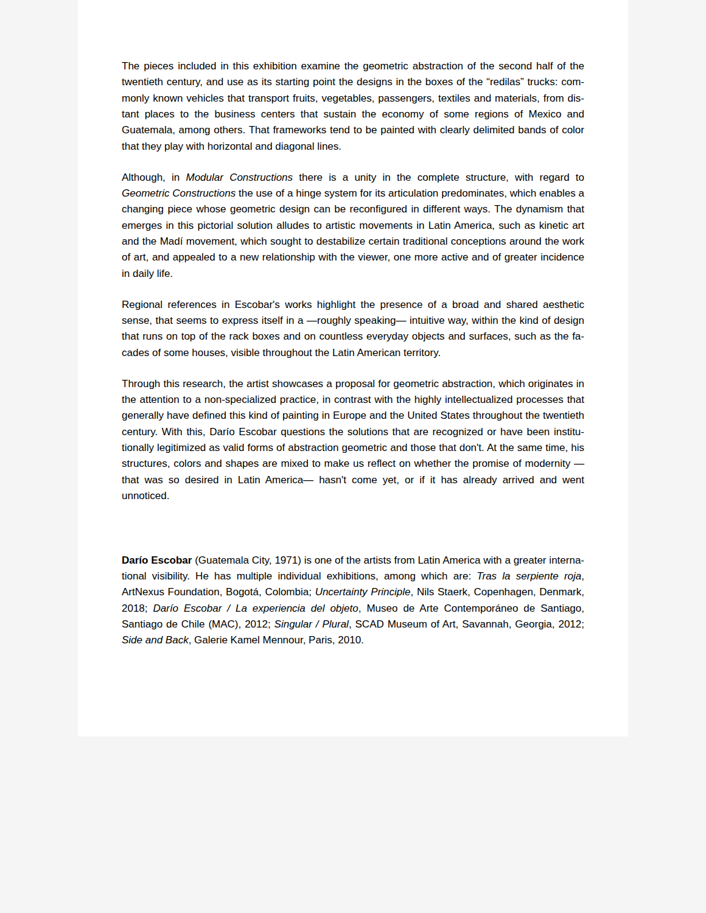The pieces included in this exhibition examine the geometric abstraction of the second half of the twentieth century, and use as its starting point the designs in the boxes of the “redilas” trucks: commonly known vehicles that transport fruits, vegetables, passengers, textiles and materials, from distant places to the business centers that sustain the economy of some regions of Mexico and Guatemala, among others. That frameworks tend to be painted with clearly delimited bands of color that they play with horizontal and diagonal lines.
Although, in Modular Constructions there is a unity in the complete structure, with regard to Geometric Constructions the use of a hinge system for its articulation predominates, which enables a changing piece whose geometric design can be reconfigured in different ways. The dynamism that emerges in this pictorial solution alludes to artistic movements in Latin America, such as kinetic art and the Madí movement, which sought to destabilize certain traditional conceptions around the work of art, and appealed to a new relationship with the viewer, one more active and of greater incidence in daily life.
Regional references in Escobar's works highlight the presence of a broad and shared aesthetic sense, that seems to express itself in a —roughly speaking— intuitive way, within the kind of design that runs on top of the rack boxes and on countless everyday objects and surfaces, such as the facades of some houses, visible throughout the Latin American territory.
Through this research, the artist showcases a proposal for geometric abstraction, which originates in the attention to a non-specialized practice, in contrast with the highly intellectualized processes that generally have defined this kind of painting in Europe and the United States throughout the twentieth century. With this, Darío Escobar questions the solutions that are recognized or have been institutionally legitimized as valid forms of abstraction geometric and those that don't. At the same time, his structures, colors and shapes are mixed to make us reflect on whether the promise of modernity — that was so desired in Latin America— hasn't come yet, or if it has already arrived and went unnoticed.
Darío Escobar (Guatemala City, 1971) is one of the artists from Latin America with a greater international visibility. He has multiple individual exhibitions, among which are: Tras la serpiente roja, ArtNexus Foundation, Bogotá, Colombia; Uncertainty Principle, Nils Staerk, Copenhagen, Denmark, 2018; Darío Escobar / La experiencia del objeto, Museo de Arte Contemporáneo de Santiago, Santiago de Chile (MAC), 2012; Singular / Plural, SCAD Museum of Art, Savannah, Georgia, 2012; Side and Back, Galerie Kamel Mennour, Paris, 2010.